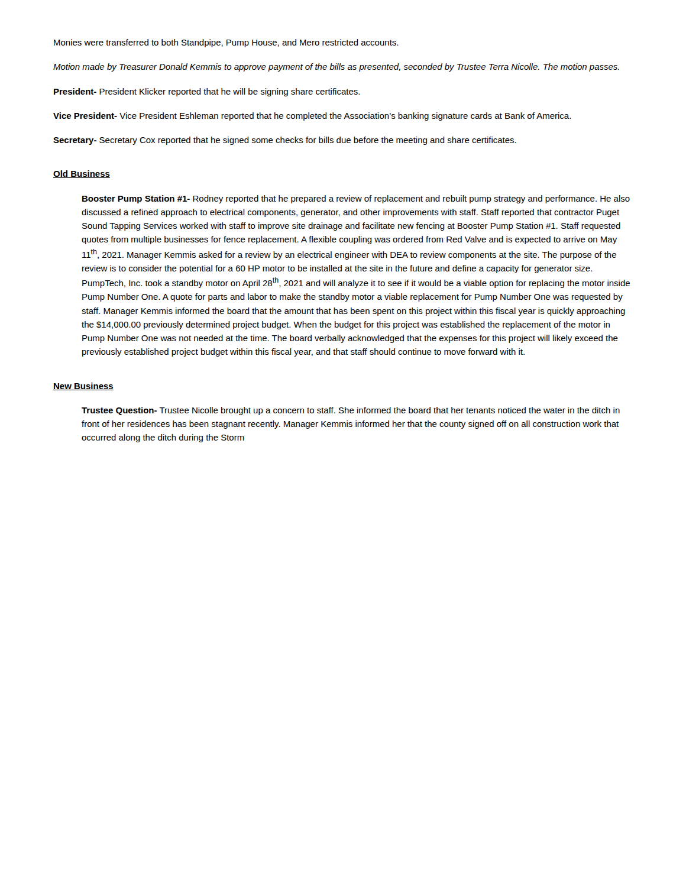Monies were transferred to both Standpipe, Pump House, and Mero restricted accounts.
Motion made by Treasurer Donald Kemmis to approve payment of the bills as presented, seconded by Trustee Terra Nicolle. The motion passes.
President- President Klicker reported that he will be signing share certificates.
Vice President- Vice President Eshleman reported that he completed the Association’s banking signature cards at Bank of America.
Secretary- Secretary Cox reported that he signed some checks for bills due before the meeting and share certificates.
Old Business
Booster Pump Station #1- Rodney reported that he prepared a review of replacement and rebuilt pump strategy and performance. He also discussed a refined approach to electrical components, generator, and other improvements with staff. Staff reported that contractor Puget Sound Tapping Services worked with staff to improve site drainage and facilitate new fencing at Booster Pump Station #1. Staff requested quotes from multiple businesses for fence replacement. A flexible coupling was ordered from Red Valve and is expected to arrive on May 11th, 2021. Manager Kemmis asked for a review by an electrical engineer with DEA to review components at the site. The purpose of the review is to consider the potential for a 60 HP motor to be installed at the site in the future and define a capacity for generator size. PumpTech, Inc. took a standby motor on April 28th, 2021 and will analyze it to see if it would be a viable option for replacing the motor inside Pump Number One. A quote for parts and labor to make the standby motor a viable replacement for Pump Number One was requested by staff. Manager Kemmis informed the board that the amount that has been spent on this project within this fiscal year is quickly approaching the $14,000.00 previously determined project budget. When the budget for this project was established the replacement of the motor in Pump Number One was not needed at the time. The board verbally acknowledged that the expenses for this project will likely exceed the previously established project budget within this fiscal year, and that staff should continue to move forward with it.
New Business
Trustee Question- Trustee Nicolle brought up a concern to staff. She informed the board that her tenants noticed the water in the ditch in front of her residences has been stagnant recently. Manager Kemmis informed her that the county signed off on all construction work that occurred along the ditch during the Storm